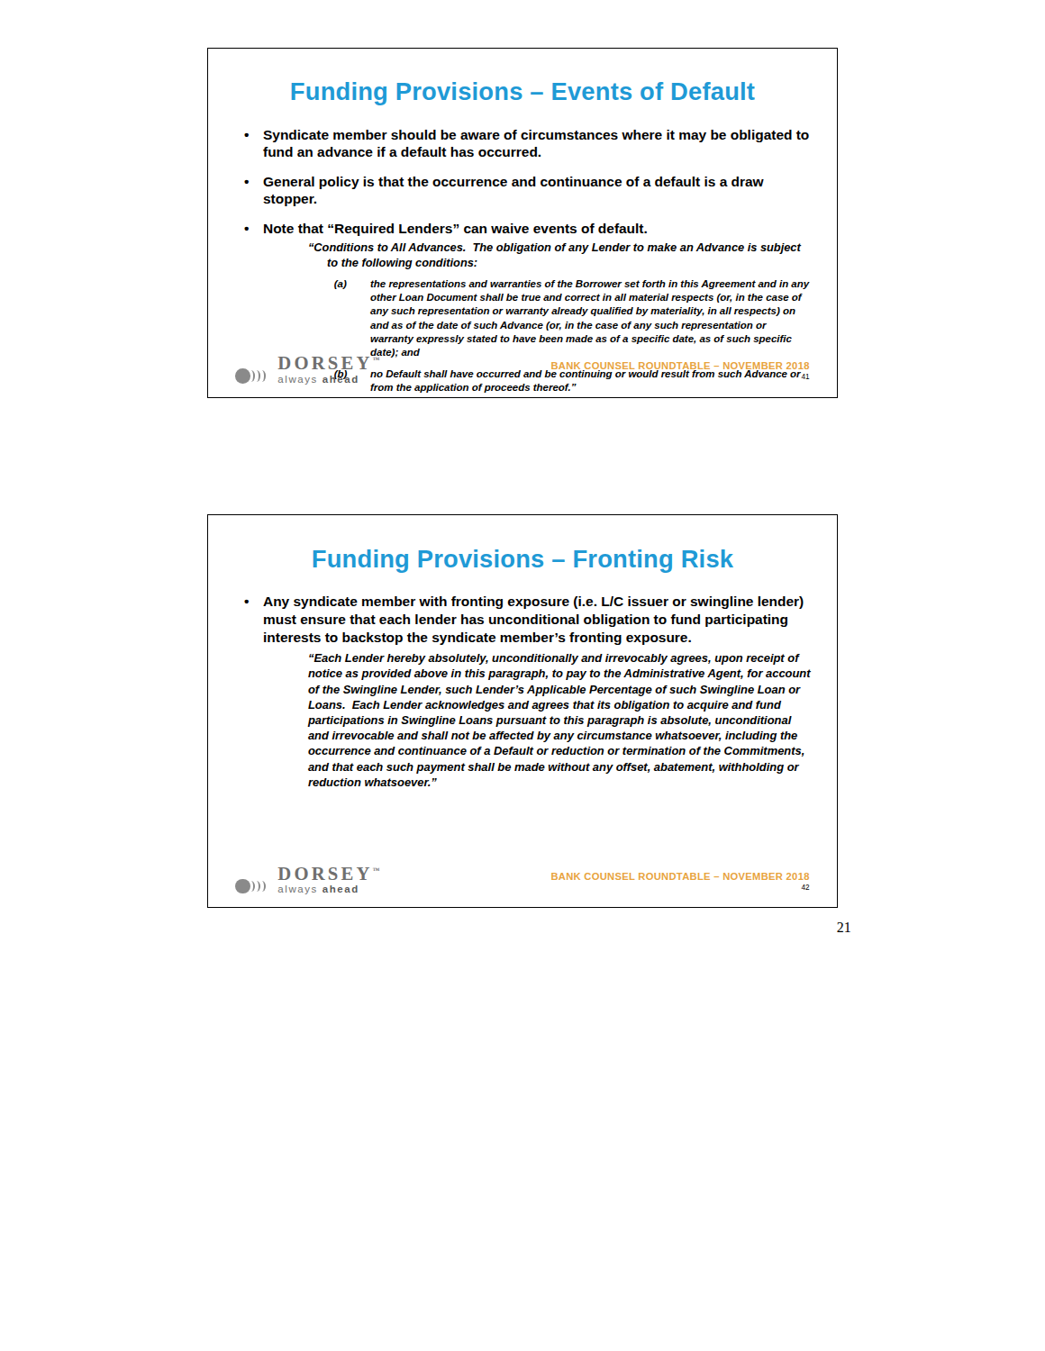Funding Provisions – Events of Default
Syndicate member should be aware of circumstances where it may be obligated to fund an advance if a default has occurred.
General policy is that the occurrence and continuance of a default is a draw stopper.
Note that “Required Lenders” can waive events of default.
“Conditions to All Advances. The obligation of any Lender to make an Advance is subject to the following conditions:
(a) the representations and warranties of the Borrower set forth in this Agreement and in any other Loan Document shall be true and correct in all material respects (or, in the case of any such representation or warranty already qualified by materiality, in all respects) on and as of the date of such Advance (or, in the case of any such representation or warranty expressly stated to have been made as of a specific date, as of such specific date); and
(b) no Default shall have occurred and be continuing or would result from such Advance or from the application of proceeds thereof.”
DORSEY™
always ahead
BANK COUNSEL ROUNDTABLE – NOVEMBER 2018
41
Funding Provisions – Fronting Risk
Any syndicate member with fronting exposure (i.e. L/C issuer or swingline lender) must ensure that each lender has unconditional obligation to fund participating interests to backstop the syndicate member’s fronting exposure.
“Each Lender hereby absolutely, unconditionally and irrevocably agrees, upon receipt of notice as provided above in this paragraph, to pay to the Administrative Agent, for account of the Swingline Lender, such Lender’s Applicable Percentage of such Swingline Loan or Loans. Each Lender acknowledges and agrees that its obligation to acquire and fund participations in Swingline Loans pursuant to this paragraph is absolute, unconditional and irrevocable and shall not be affected by any circumstance whatsoever, including the occurrence and continuance of a Default or reduction or termination of the Commitments, and that each such payment shall be made without any offset, abatement, withholding or reduction whatsoever.”
DORSEY™
always ahead
BANK COUNSEL ROUNDTABLE – NOVEMBER 2018
42
21